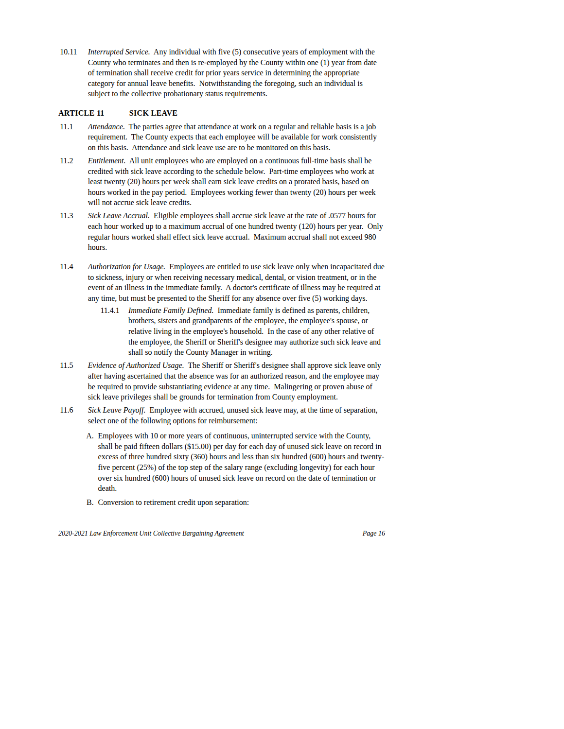10.11
Interrupted Service. Any individual with five (5) consecutive years of employment with the County who terminates and then is re-employed by the County within one (1) year from date of termination shall receive credit for prior years service in determining the appropriate category for annual leave benefits. Notwithstanding the foregoing, such an individual is subject to the collective probationary status requirements.
ARTICLE 11SICK LEAVE
11.1
Attendance. The parties agree that attendance at work on a regular and reliable basis is a job requirement. The County expects that each employee will be available for work consistently on this basis. Attendance and sick leave use are to be monitored on this basis.
11.2
Entitlement. All unit employees who are employed on a continuous full-time basis shall be credited with sick leave according to the schedule below. Part-time employees who work at least twenty (20) hours per week shall earn sick leave credits on a prorated basis, based on hours worked in the pay period. Employees working fewer than twenty (20) hours per week will not accrue sick leave credits.
11.3
Sick Leave Accrual. Eligible employees shall accrue sick leave at the rate of .0577 hours for each hour worked up to a maximum accrual of one hundred twenty (120) hours per year. Only regular hours worked shall effect sick leave accrual. Maximum accrual shall not exceed 980 hours.
11.4
Authorization for Usage. Employees are entitled to use sick leave only when incapacitated due to sickness, injury or when receiving necessary medical, dental, or vision treatment, or in the event of an illness in the immediate family. A doctor's certificate of illness may be required at any time, but must be presented to the Sheriff for any absence over five (5) working days.
11.4.1
Immediate Family Defined. Immediate family is defined as parents, children, brothers, sisters and grandparents of the employee, the employee's spouse, or relative living in the employee's household. In the case of any other relative of the employee, the Sheriff or Sheriff's designee may authorize such sick leave and shall so notify the County Manager in writing.
11.5
Evidence of Authorized Usage. The Sheriff or Sheriff's designee shall approve sick leave only after having ascertained that the absence was for an authorized reason, and the employee may be required to provide substantiating evidence at any time. Malingering or proven abuse of sick leave privileges shall be grounds for termination from County employment.
11.6
Sick Leave Payoff. Employee with accrued, unused sick leave may, at the time of separation, select one of the following options for reimbursement:
Employees with 10 or more years of continuous, uninterrupted service with the County, shall be paid fifteen dollars ($15.00) per day for each day of unused sick leave on record in excess of three hundred sixty (360) hours and less than six hundred (600) hours and twenty-five percent (25%) of the top step of the salary range (excluding longevity) for each hour over six hundred (600) hours of unused sick leave on record on the date of termination or death.
Conversion to retirement credit upon separation:
2020-2021 Law Enforcement Unit Collective Bargaining Agreement
Page 16